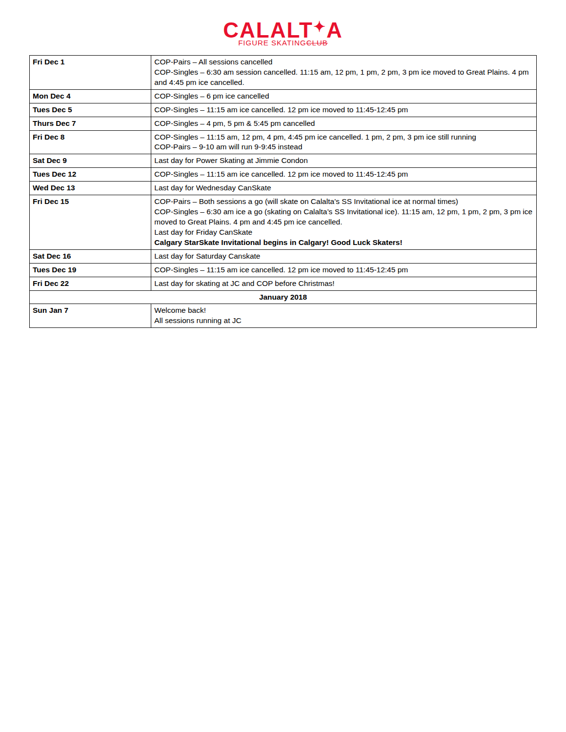CALALT✦A
FIGURE SKATINGCLUB
| Fri Dec 1 | COP-Pairs – All sessions cancelled COP-Singles – 6:30 am session cancelled. 11:15 am, 12 pm, 1 pm, 2 pm, 3 pm ice moved to Great Plains. 4 pm and 4:45 pm ice cancelled. |
| Mon Dec 4 | COP-Singles – 6 pm ice cancelled |
| Tues Dec 5 | COP-Singles – 11:15 am ice cancelled. 12 pm ice moved to 11:45-12:45 pm |
| Thurs Dec 7 | COP-Singles – 4 pm, 5 pm & 5:45 pm cancelled |
| Fri Dec 8 | COP-Singles – 11:15 am, 12 pm, 4 pm, 4:45 pm ice cancelled. 1 pm, 2 pm, 3 pm ice still running COP-Pairs – 9-10 am will run 9-9:45 instead |
| Sat Dec 9 | Last day for Power Skating at Jimmie Condon |
| Tues Dec 12 | COP-Singles – 11:15 am ice cancelled. 12 pm ice moved to 11:45-12:45 pm |
| Wed Dec 13 | Last day for Wednesday CanSkate |
| Fri Dec 15 | COP-Pairs – Both sessions a go (will skate on Calalta’s SS Invitational ice at normal times) COP-Singles – 6:30 am ice a go (skating on Calalta’s SS Invitational ice). 11:15 am, 12 pm, 1 pm, 2 pm, 3 pm ice moved to Great Plains. 4 pm and 4:45 pm ice cancelled. Last day for Friday CanSkate Calgary StarSkate Invitational begins in Calgary! Good Luck Skaters! |
| Sat Dec 16 | Last day for Saturday Canskate |
| Tues Dec 19 | COP-Singles – 11:15 am ice cancelled. 12 pm ice moved to 11:45-12:45 pm |
| Fri Dec 22 | Last day for skating at JC and COP before Christmas! |
| January 2018 |
| Sun Jan 7 | Welcome back! All sessions running at JC |